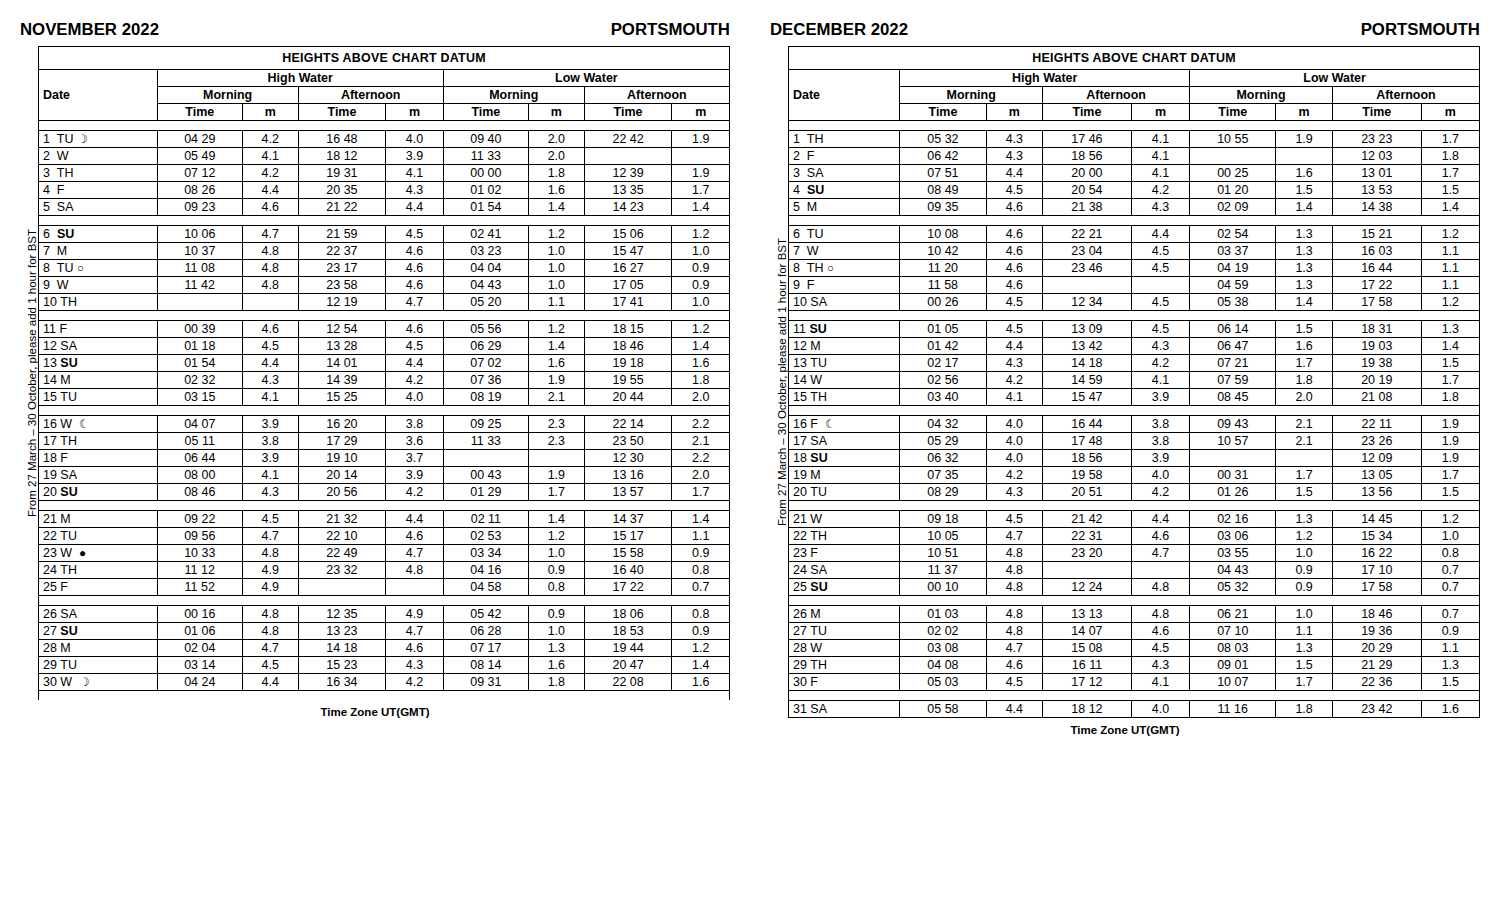NOVEMBER 2022 PORTSMOUTH
From 27 March – 30 October, please add 1 hour for BST
HEIGHTS ABOVE CHART DATUM
| Date | High Water | Low Water |
| --- | --- | --- |
| Morning | Afternoon | Morning | Afternoon |
| Time | m | Time | m | Time | m | Time | m |
| 1 TU ☽ | 04 29 | 4.2 | 16 48 | 4.0 | 09 40 | 2.0 | 22 42 | 1.9 |
| 2 W | 05 49 | 4.1 | 18 12 | 3.9 | 11 33 | 2.0 | | |
| 3 TH | 07 12 | 4.2 | 19 31 | 4.1 | 00 00 | 1.8 | 12 39 | 1.9 |
| 4 F | 08 26 | 4.4 | 20 35 | 4.3 | 01 02 | 1.6 | 13 35 | 1.7 |
| 5 SA | 09 23 | 4.6 | 21 22 | 4.4 | 01 54 | 1.4 | 14 23 | 1.4 |
| 6 SU | 10 06 | 4.7 | 21 59 | 4.5 | 02 41 | 1.2 | 15 06 | 1.2 |
| 7 M | 10 37 | 4.8 | 22 37 | 4.6 | 03 23 | 1.0 | 15 47 | 1.0 |
| 8 TU ○ | 11 08 | 4.8 | 23 17 | 4.6 | 04 04 | 1.0 | 16 27 | 0.9 |
| 9 W | 11 42 | 4.8 | 23 58 | 4.6 | 04 43 | 1.0 | 17 05 | 0.9 |
| 10 TH | | | 12 19 | 4.7 | 05 20 | 1.1 | 17 41 | 1.0 |
| 11 F | 00 39 | 4.6 | 12 54 | 4.6 | 05 56 | 1.2 | 18 15 | 1.2 |
| 12 SA | 01 18 | 4.5 | 13 28 | 4.5 | 06 29 | 1.4 | 18 46 | 1.4 |
| 13 SU | 01 54 | 4.4 | 14 01 | 4.4 | 07 02 | 1.6 | 19 18 | 1.6 |
| 14 M | 02 32 | 4.3 | 14 39 | 4.2 | 07 36 | 1.9 | 19 55 | 1.8 |
| 15 TU | 03 15 | 4.1 | 15 25 | 4.0 | 08 19 | 2.1 | 20 44 | 2.0 |
| 16 W ☾ | 04 07 | 3.9 | 16 20 | 3.8 | 09 25 | 2.3 | 22 14 | 2.2 |
| 17 TH | 05 11 | 3.8 | 17 29 | 3.6 | 11 33 | 2.3 | 23 50 | 2.1 |
| 18 F | 06 44 | 3.9 | 19 10 | 3.7 | | | 12 30 | 2.2 |
| 19 SA | 08 00 | 4.1 | 20 14 | 3.9 | 00 43 | 1.9 | 13 16 | 2.0 |
| 20 SU | 08 46 | 4.3 | 20 56 | 4.2 | 01 29 | 1.7 | 13 57 | 1.7 |
| 21 M | 09 22 | 4.5 | 21 32 | 4.4 | 02 11 | 1.4 | 14 37 | 1.4 |
| 22 TU | 09 56 | 4.7 | 22 10 | 4.6 | 02 53 | 1.2 | 15 17 | 1.1 |
| 23 W ● | 10 33 | 4.8 | 22 49 | 4.7 | 03 34 | 1.0 | 15 58 | 0.9 |
| 24 TH | 11 12 | 4.9 | 23 32 | 4.8 | 04 16 | 0.9 | 16 40 | 0.8 |
| 25 F | 11 52 | 4.9 | | | 04 58 | 0.8 | 17 22 | 0.7 |
| 26 SA | 00 16 | 4.8 | 12 35 | 4.9 | 05 42 | 0.9 | 18 06 | 0.8 |
| 27 SU | 01 06 | 4.8 | 13 23 | 4.7 | 06 28 | 1.0 | 18 53 | 0.9 |
| 28 M | 02 04 | 4.7 | 14 18 | 4.6 | 07 17 | 1.3 | 19 44 | 1.2 |
| 29 TU | 03 14 | 4.5 | 15 23 | 4.3 | 08 14 | 1.6 | 20 47 | 1.4 |
| 30 W ☽ | 04 24 | 4.4 | 16 34 | 4.2 | 09 31 | 1.8 | 22 08 | 1.6 |
Time Zone UT(GMT)
DECEMBER 2022 PORTSMOUTH
From 27 March – 30 October, please add 1 hour for BST
HEIGHTS ABOVE CHART DATUM
| Date | High Water | Low Water |
| --- | --- | --- |
| Morning | Afternoon | Morning | Afternoon |
| Time | m | Time | m | Time | m | Time | m |
| 1 TH | 05 32 | 4.3 | 17 46 | 4.1 | 10 55 | 1.9 | 23 23 | 1.7 |
| 2 F | 06 42 | 4.3 | 18 56 | 4.1 | | | 12 03 | 1.8 |
| 3 SA | 07 51 | 4.4 | 20 00 | 4.1 | 00 25 | 1.6 | 13 01 | 1.7 |
| 4 SU | 08 49 | 4.5 | 20 54 | 4.2 | 01 20 | 1.5 | 13 53 | 1.5 |
| 5 M | 09 35 | 4.6 | 21 38 | 4.3 | 02 09 | 1.4 | 14 38 | 1.4 |
| 6 TU | 10 08 | 4.6 | 22 21 | 4.4 | 02 54 | 1.3 | 15 21 | 1.2 |
| 7 W | 10 42 | 4.6 | 23 04 | 4.5 | 03 37 | 1.3 | 16 03 | 1.1 |
| 8 TH ○ | 11 20 | 4.6 | 23 46 | 4.5 | 04 19 | 1.3 | 16 44 | 1.1 |
| 9 F | 11 58 | 4.6 | | | 04 59 | 1.3 | 17 22 | 1.1 |
| 10 SA | 00 26 | 4.5 | 12 34 | 4.5 | 05 38 | 1.4 | 17 58 | 1.2 |
| 11 SU | 01 05 | 4.5 | 13 09 | 4.5 | 06 14 | 1.5 | 18 31 | 1.3 |
| 12 M | 01 42 | 4.4 | 13 42 | 4.3 | 06 47 | 1.6 | 19 03 | 1.4 |
| 13 TU | 02 17 | 4.3 | 14 18 | 4.2 | 07 21 | 1.7 | 19 38 | 1.5 |
| 14 W | 02 56 | 4.2 | 14 59 | 4.1 | 07 59 | 1.8 | 20 19 | 1.7 |
| 15 TH | 03 40 | 4.1 | 15 47 | 3.9 | 08 45 | 2.0 | 21 08 | 1.8 |
| 16 F ☾ | 04 32 | 4.0 | 16 44 | 3.8 | 09 43 | 2.1 | 22 11 | 1.9 |
| 17 SA | 05 29 | 4.0 | 17 48 | 3.8 | 10 57 | 2.1 | 23 26 | 1.9 |
| 18 SU | 06 32 | 4.0 | 18 56 | 3.9 | | | 12 09 | 1.9 |
| 19 M | 07 35 | 4.2 | 19 58 | 4.0 | 00 31 | 1.7 | 13 05 | 1.7 |
| 20 TU | 08 29 | 4.3 | 20 51 | 4.2 | 01 26 | 1.5 | 13 56 | 1.5 |
| 21 W | 09 18 | 4.5 | 21 42 | 4.4 | 02 16 | 1.3 | 14 45 | 1.2 |
| 22 TH | 10 05 | 4.7 | 22 31 | 4.6 | 03 06 | 1.2 | 15 34 | 1.0 |
| 23 F | 10 51 | 4.8 | 23 20 | 4.7 | 03 55 | 1.0 | 16 22 | 0.8 |
| 24 SA | 11 37 | 4.8 | | | 04 43 | 0.9 | 17 10 | 0.7 |
| 25 SU | 00 10 | 4.8 | 12 24 | 4.8 | 05 32 | 0.9 | 17 58 | 0.7 |
| 26 M | 01 03 | 4.8 | 13 13 | 4.8 | 06 21 | 1.0 | 18 46 | 0.7 |
| 27 TU | 02 02 | 4.8 | 14 07 | 4.6 | 07 10 | 1.1 | 19 36 | 0.9 |
| 28 W | 03 08 | 4.7 | 15 08 | 4.5 | 08 03 | 1.3 | 20 29 | 1.1 |
| 29 TH | 04 08 | 4.6 | 16 11 | 4.3 | 09 01 | 1.5 | 21 29 | 1.3 |
| 30 F | 05 03 | 4.5 | 17 12 | 4.1 | 10 07 | 1.7 | 22 36 | 1.5 |
| 31 SA | 05 58 | 4.4 | 18 12 | 4.0 | 11 16 | 1.8 | 23 42 | 1.6 |
Time Zone UT(GMT)